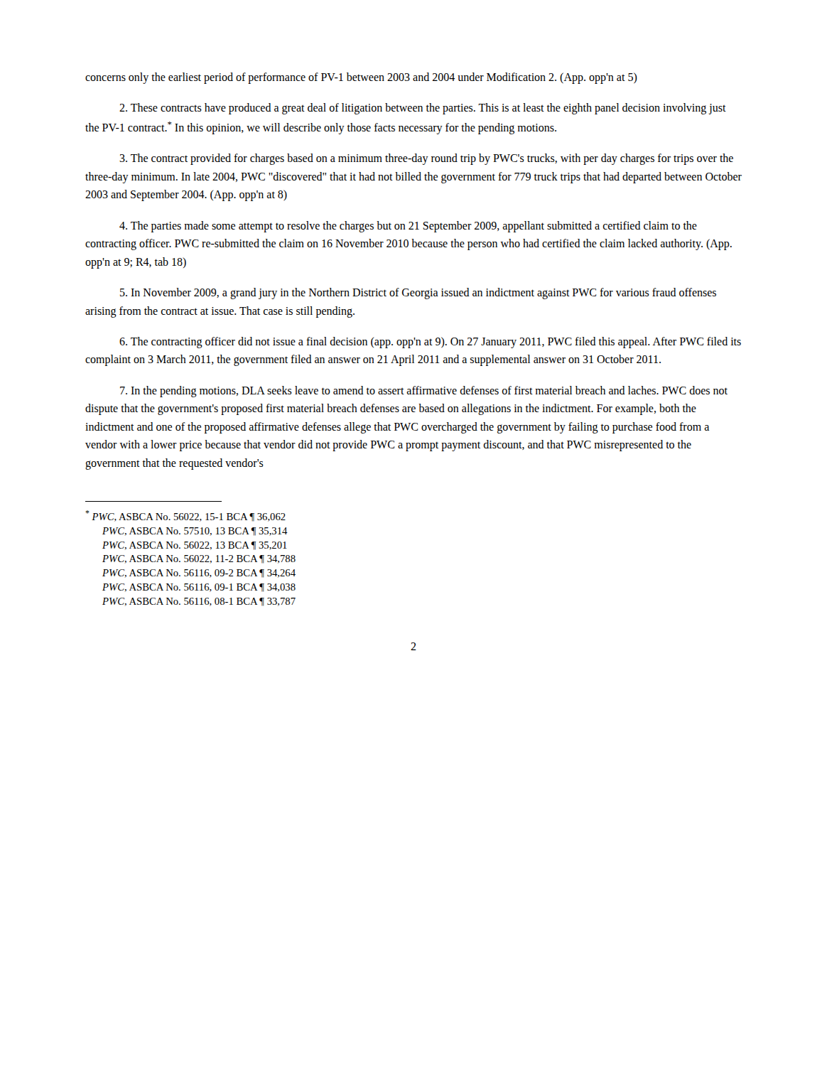concerns only the earliest period of performance of PV-1 between 2003 and 2004 under Modification 2. (App. opp'n at 5)
2. These contracts have produced a great deal of litigation between the parties. This is at least the eighth panel decision involving just the PV-1 contract.* In this opinion, we will describe only those facts necessary for the pending motions.
3. The contract provided for charges based on a minimum three-day round trip by PWC's trucks, with per day charges for trips over the three-day minimum. In late 2004, PWC "discovered" that it had not billed the government for 779 truck trips that had departed between October 2003 and September 2004. (App. opp'n at 8)
4. The parties made some attempt to resolve the charges but on 21 September 2009, appellant submitted a certified claim to the contracting officer. PWC re-submitted the claim on 16 November 2010 because the person who had certified the claim lacked authority. (App. opp'n at 9; R4, tab 18)
5. In November 2009, a grand jury in the Northern District of Georgia issued an indictment against PWC for various fraud offenses arising from the contract at issue. That case is still pending.
6. The contracting officer did not issue a final decision (app. opp'n at 9). On 27 January 2011, PWC filed this appeal. After PWC filed its complaint on 3 March 2011, the government filed an answer on 21 April 2011 and a supplemental answer on 31 October 2011.
7. In the pending motions, DLA seeks leave to amend to assert affirmative defenses of first material breach and laches. PWC does not dispute that the government's proposed first material breach defenses are based on allegations in the indictment. For example, both the indictment and one of the proposed affirmative defenses allege that PWC overcharged the government by failing to purchase food from a vendor with a lower price because that vendor did not provide PWC a prompt payment discount, and that PWC misrepresented to the government that the requested vendor's
* PWC, ASBCA No. 56022, 15-1 BCA ¶ 36,062
PWC, ASBCA No. 57510, 13 BCA ¶ 35,314
PWC, ASBCA No. 56022, 13 BCA ¶ 35,201
PWC, ASBCA No. 56022, 11-2 BCA ¶ 34,788
PWC, ASBCA No. 56116, 09-2 BCA ¶ 34,264
PWC, ASBCA No. 56116, 09-1 BCA ¶ 34,038
PWC, ASBCA No. 56116, 08-1 BCA ¶ 33,787
2